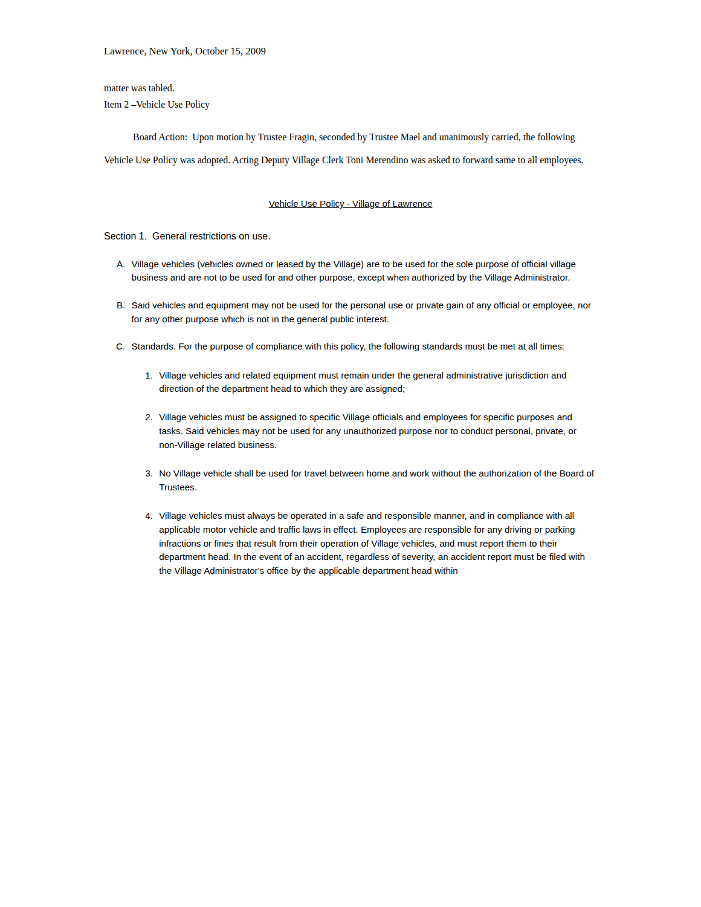Lawrence, New York, October 15, 2009
matter was tabled.
Item 2 –Vehicle Use Policy
Board Action: Upon motion by Trustee Fragin, seconded by Trustee Mael and unanimously carried, the following Vehicle Use Policy was adopted. Acting Deputy Village Clerk Toni Merendino was asked to forward same to all employees.
Vehicle Use Policy - Village of Lawrence
Section 1. General restrictions on use.
Village vehicles (vehicles owned or leased by the Village) are to be used for the sole purpose of official village business and are not to be used for and other purpose, except when authorized by the Village Administrator.
Said vehicles and equipment may not be used for the personal use or private gain of any official or employee, nor for any other purpose which is not in the general public interest.
Standards. For the purpose of compliance with this policy, the following standards must be met at all times:
Village vehicles and related equipment must remain under the general administrative jurisdiction and direction of the department head to which they are assigned;
Village vehicles must be assigned to specific Village officials and employees for specific purposes and tasks. Said vehicles may not be used for any unauthorized purpose nor to conduct personal, private, or non-Village related business.
No Village vehicle shall be used for travel between home and work without the authorization of the Board of Trustees.
Village vehicles must always be operated in a safe and responsible manner, and in compliance with all applicable motor vehicle and traffic laws in effect. Employees are responsible for any driving or parking infractions or fines that result from their operation of Village vehicles, and must report them to their department head. In the event of an accident, regardless of severity, an accident report must be filed with the Village Administrator's office by the applicable department head within